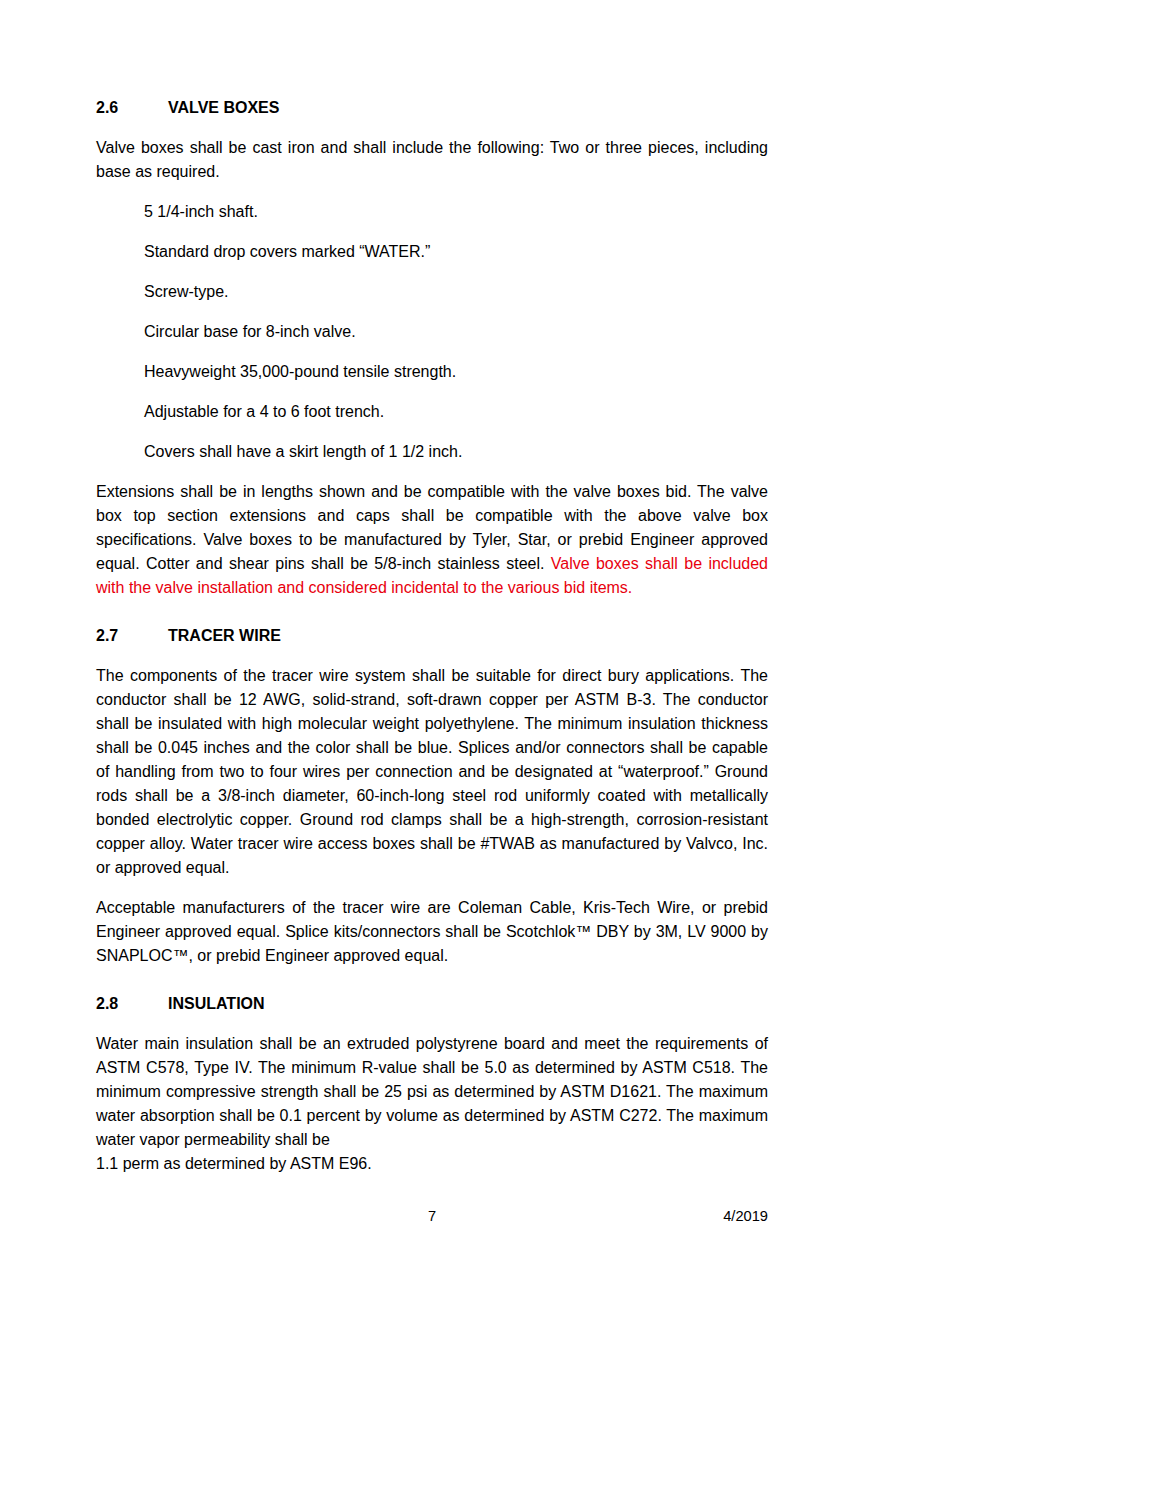2.6 VALVE BOXES
Valve boxes shall be cast iron and shall include the following: Two or three pieces, including base as required.
5 1/4-inch shaft.
Standard drop covers marked “WATER.”
Screw-type.
Circular base for 8-inch valve.
Heavyweight 35,000-pound tensile strength.
Adjustable for a 4 to 6 foot trench.
Covers shall have a skirt length of 1 1/2 inch.
Extensions shall be in lengths shown and be compatible with the valve boxes bid. The valve box top section extensions and caps shall be compatible with the above valve box specifications. Valve boxes to be manufactured by Tyler, Star, or prebid Engineer approved equal. Cotter and shear pins shall be 5/8-inch stainless steel. Valve boxes shall be included with the valve installation and considered incidental to the various bid items.
2.7 TRACER WIRE
The components of the tracer wire system shall be suitable for direct bury applications. The conductor shall be 12 AWG, solid-strand, soft-drawn copper per ASTM B-3. The conductor shall be insulated with high molecular weight polyethylene. The minimum insulation thickness shall be 0.045 inches and the color shall be blue. Splices and/or connectors shall be capable of handling from two to four wires per connection and be designated at “waterproof.” Ground rods shall be a 3/8-inch diameter, 60-inch-long steel rod uniformly coated with metallically bonded electrolytic copper. Ground rod clamps shall be a high-strength, corrosion-resistant copper alloy. Water tracer wire access boxes shall be #TWAB as manufactured by Valvco, Inc. or approved equal.
Acceptable manufacturers of the tracer wire are Coleman Cable, Kris-Tech Wire, or prebid Engineer approved equal. Splice kits/connectors shall be Scotchlok™ DBY by 3M, LV 9000 by SNAPLOC™, or prebid Engineer approved equal.
2.8 INSULATION
Water main insulation shall be an extruded polystyrene board and meet the requirements of ASTM C578, Type IV. The minimum R-value shall be 5.0 as determined by ASTM C518. The minimum compressive strength shall be 25 psi as determined by ASTM D1621. The maximum water absorption shall be 0.1 percent by volume as determined by ASTM C272. The maximum water vapor permeability shall be
1.1 perm as determined by ASTM E96.
7
4/2019